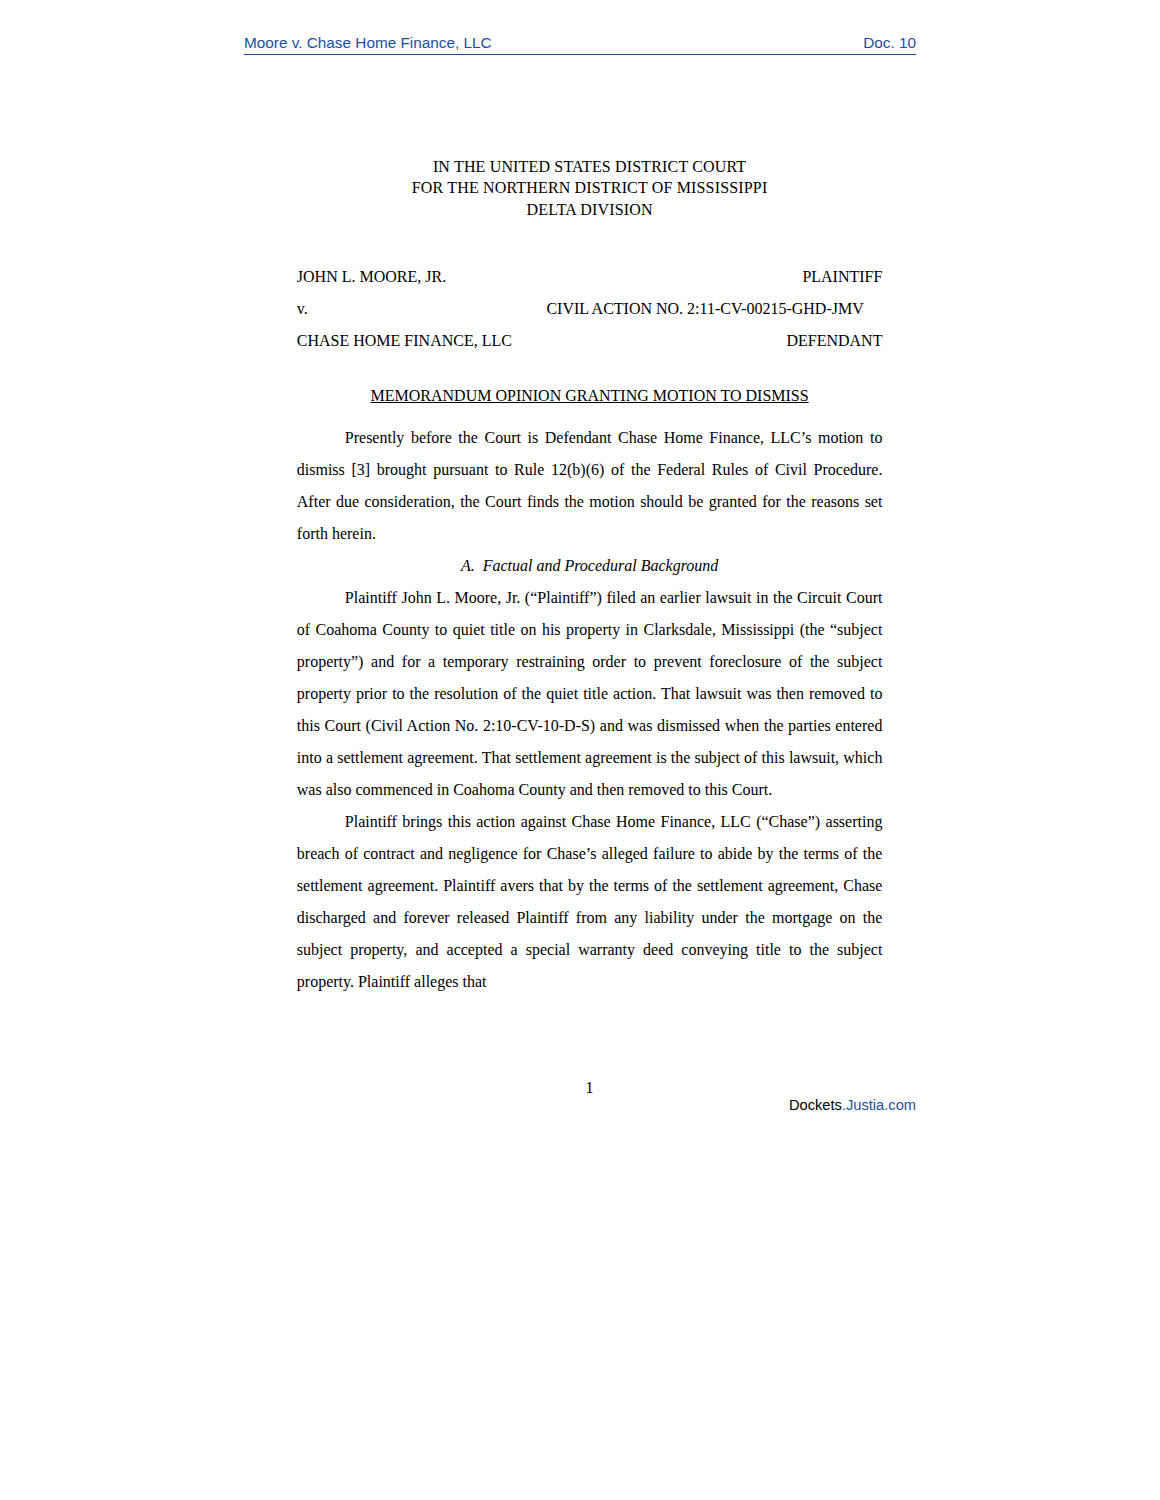Moore v. Chase Home Finance, LLC Doc. 10
IN THE UNITED STATES DISTRICT COURT
FOR THE NORTHERN DISTRICT OF MISSISSIPPI
DELTA DIVISION
JOHN L. MOORE, JR. PLAINTIFF
v. CIVIL ACTION NO. 2:11-CV-00215-GHD-JMV
CHASE HOME FINANCE, LLC DEFENDANT
MEMORANDUM OPINION GRANTING MOTION TO DISMISS
Presently before the Court is Defendant Chase Home Finance, LLC’s motion to dismiss [3] brought pursuant to Rule 12(b)(6) of the Federal Rules of Civil Procedure. After due consideration, the Court finds the motion should be granted for the reasons set forth herein.
A. Factual and Procedural Background
Plaintiff John L. Moore, Jr. (“Plaintiff”) filed an earlier lawsuit in the Circuit Court of Coahoma County to quiet title on his property in Clarksdale, Mississippi (the “subject property”) and for a temporary restraining order to prevent foreclosure of the subject property prior to the resolution of the quiet title action. That lawsuit was then removed to this Court (Civil Action No. 2:10-CV-10-D-S) and was dismissed when the parties entered into a settlement agreement. That settlement agreement is the subject of this lawsuit, which was also commenced in Coahoma County and then removed to this Court.
Plaintiff brings this action against Chase Home Finance, LLC (“Chase”) asserting breach of contract and negligence for Chase’s alleged failure to abide by the terms of the settlement agreement. Plaintiff avers that by the terms of the settlement agreement, Chase discharged and forever released Plaintiff from any liability under the mortgage on the subject property, and accepted a special warranty deed conveying title to the subject property. Plaintiff alleges that
1
Dockets.Justia.com